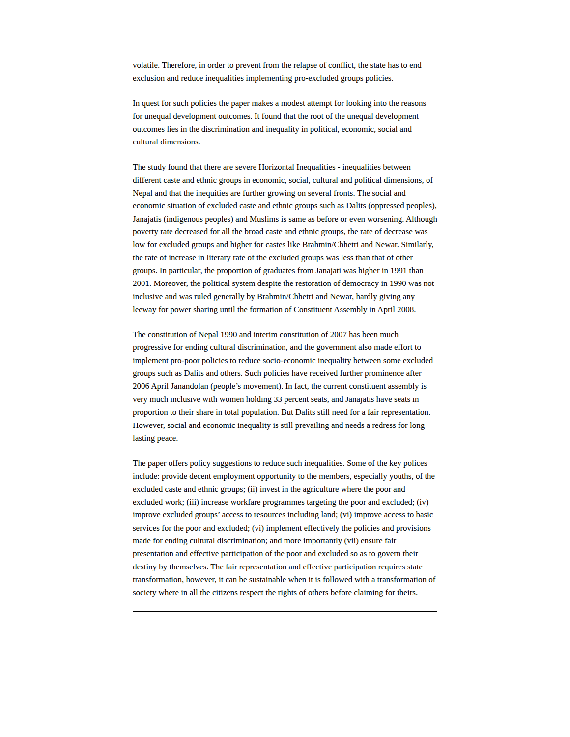volatile. Therefore, in order to prevent from the relapse of conflict, the state has to end exclusion and reduce inequalities implementing pro-excluded groups policies.
In quest for such policies the paper makes a modest attempt for looking into the reasons for unequal development outcomes. It found that the root of the unequal development outcomes lies in the discrimination and inequality in political, economic, social and cultural dimensions.
The study found that there are severe Horizontal Inequalities - inequalities between different caste and ethnic groups in economic, social, cultural and political dimensions, of Nepal and that the inequities are further growing on several fronts. The social and economic situation of excluded caste and ethnic groups such as Dalits (oppressed peoples), Janajatis (indigenous peoples) and Muslims is same as before or even worsening. Although poverty rate decreased for all the broad caste and ethnic groups, the rate of decrease was low for excluded groups and higher for castes like Brahmin/Chhetri and Newar. Similarly, the rate of increase in literary rate of the excluded groups was less than that of other groups. In particular, the proportion of graduates from Janajati was higher in 1991 than 2001. Moreover, the political system despite the restoration of democracy in 1990 was not inclusive and was ruled generally by Brahmin/Chhetri and Newar, hardly giving any leeway for power sharing until the formation of Constituent Assembly in April 2008.
The constitution of Nepal 1990 and interim constitution of 2007 has been much progressive for ending cultural discrimination, and the government also made effort to implement pro-poor policies to reduce socio-economic inequality between some excluded groups such as Dalits and others. Such policies have received further prominence after 2006 April Janandolan (people’s movement). In fact, the current constituent assembly is very much inclusive with women holding 33 percent seats, and Janajatis have seats in proportion to their share in total population. But Dalits still need for a fair representation. However, social and economic inequality is still prevailing and needs a redress for long lasting peace.
The paper offers policy suggestions to reduce such inequalities. Some of the key polices include: provide decent employment opportunity to the members, especially youths, of the excluded caste and ethnic groups; (ii) invest in the agriculture where the poor and excluded work; (iii) increase workfare programmes targeting the poor and excluded; (iv) improve excluded groups’ access to resources including land; (vi) improve access to basic services for the poor and excluded; (vi) implement effectively the policies and provisions made for ending cultural discrimination; and more importantly (vii) ensure fair presentation and effective participation of the poor and excluded so as to govern their destiny by themselves. The fair representation and effective participation requires state transformation, however, it can be sustainable when it is followed with a transformation of society where in all the citizens respect the rights of others before claiming for theirs.